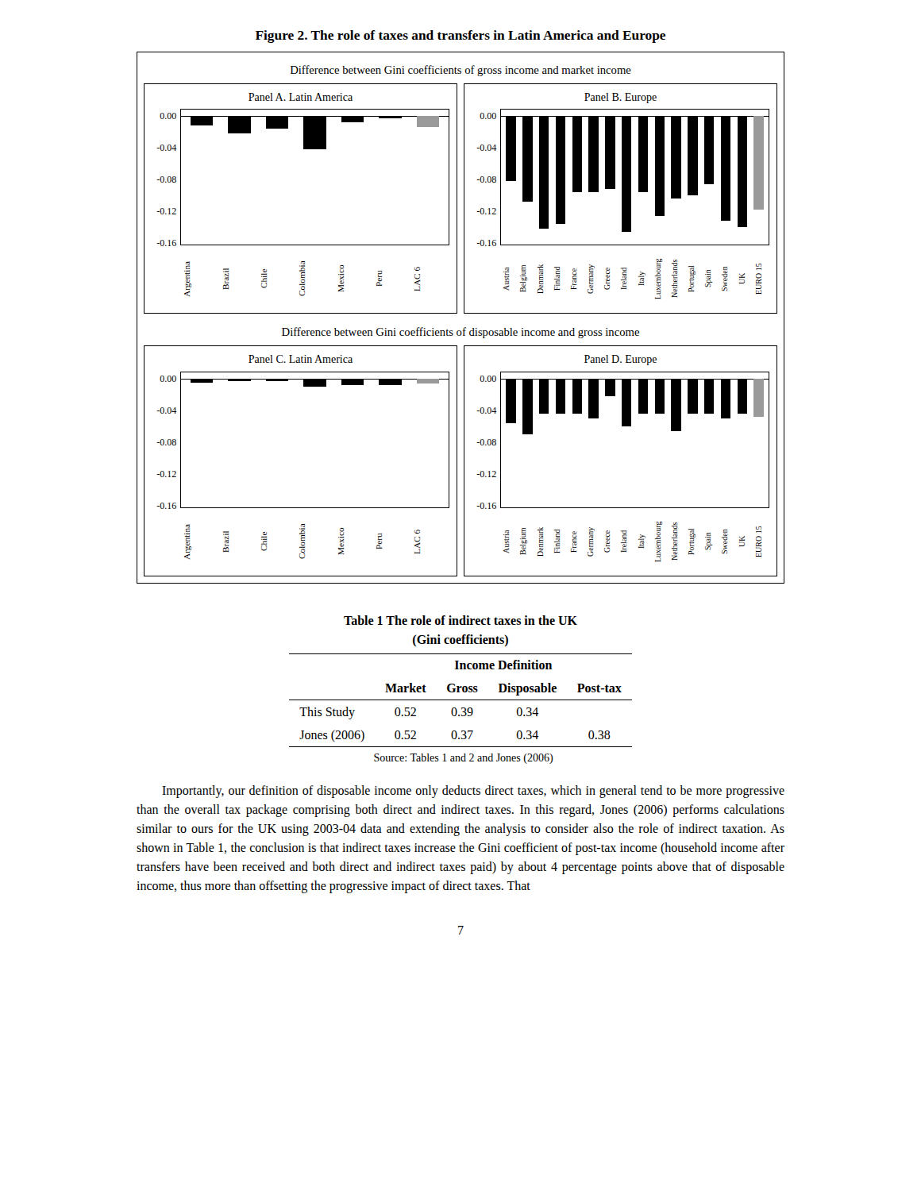Figure 2. The role of taxes and transfers in Latin America and Europe
Difference between Gini coefficients of gross income and market income
Panel A. Latin America
0.00 -0.04 -0.08 -0.12 -0.16
Argentina
Brazil
Chile
Colombia
Mexico
Peru
LAC 6
Panel B. Europe
0.00 -0.04 -0.08 -0.12 -0.16
Austria
Belgium
Denmark
Finland
France
Germany
Greece
Ireland
Italy
Luxembourg
Netherlands
Portugal
Spain
Sweden
UK
EURO 15
Difference between Gini coefficients of disposable income and gross income
Panel C. Latin America
0.00 -0.04 -0.08 -0.12 -0.16
Argentina
Brazil
Chile
Colombia
Mexico
Peru
LAC 6
Panel D. Europe
0.00 -0.04 -0.08 -0.12 -0.16
Austria
Belgium
Denmark
Finland
France
Germany
Greece
Ireland
Italy
Luxembourg
Netherlands
Portugal
Spain
Sweden
UK
EURO 15
Table 1 The role of indirect taxes in the UK (Gini coefficients)
| | Income Definition |
| | Market | Gross | Disposable | Post-tax |
| This Study | 0.52 | 0.39 | 0.34 | |
| Jones (2006) | 0.52 | 0.37 | 0.34 | 0.38 |
Source: Tables 1 and 2 and Jones (2006)
Importantly, our definition of disposable income only deducts direct taxes, which in general tend to be more progressive than the overall tax package comprising both direct and indirect taxes. In this regard, Jones (2006) performs calculations similar to ours for the UK using 2003-04 data and extending the analysis to consider also the role of indirect taxation. As shown in Table 1, the conclusion is that indirect taxes increase the Gini coefficient of post-tax income (household income after transfers have been received and both direct and indirect taxes paid) by about 4 percentage points above that of disposable income, thus more than offsetting the progressive impact of direct taxes. That
7